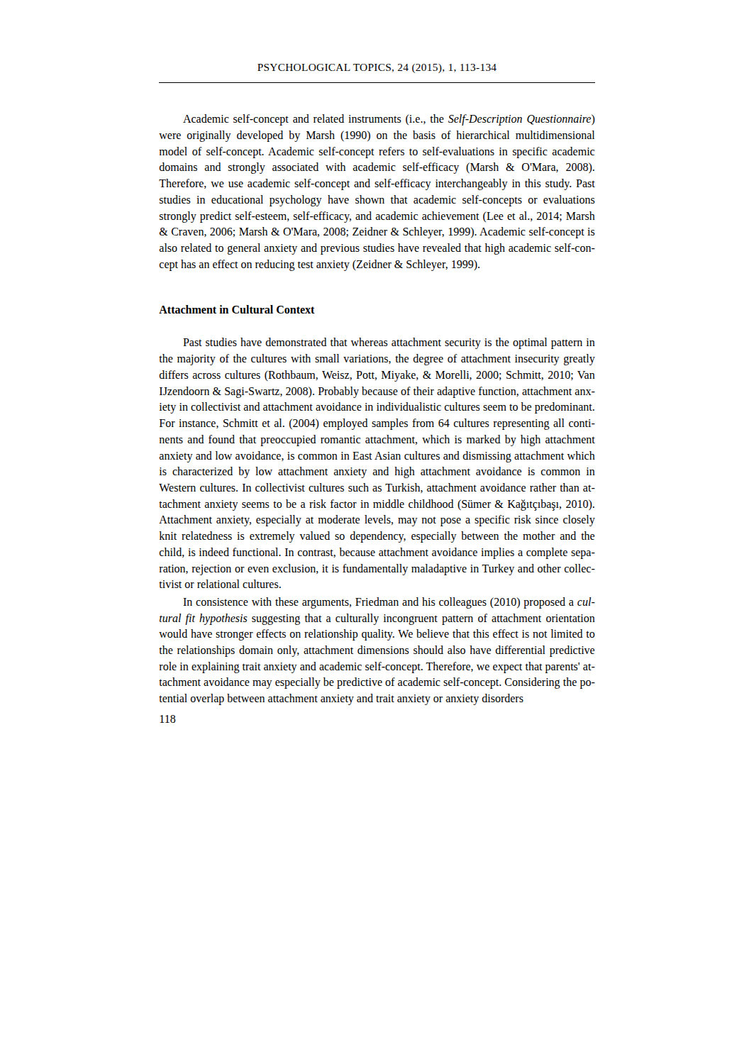PSYCHOLOGICAL TOPICS, 24 (2015), 1, 113-134
Academic self-concept and related instruments (i.e., the Self-Description Questionnaire) were originally developed by Marsh (1990) on the basis of hierarchical multidimensional model of self-concept. Academic self-concept refers to self-evaluations in specific academic domains and strongly associated with academic self-efficacy (Marsh & O'Mara, 2008). Therefore, we use academic self-concept and self-efficacy interchangeably in this study. Past studies in educational psychology have shown that academic self-concepts or evaluations strongly predict self-esteem, self-efficacy, and academic achievement (Lee et al., 2014; Marsh & Craven, 2006; Marsh & O'Mara, 2008; Zeidner & Schleyer, 1999). Academic self-concept is also related to general anxiety and previous studies have revealed that high academic self-concept has an effect on reducing test anxiety (Zeidner & Schleyer, 1999).
Attachment in Cultural Context
Past studies have demonstrated that whereas attachment security is the optimal pattern in the majority of the cultures with small variations, the degree of attachment insecurity greatly differs across cultures (Rothbaum, Weisz, Pott, Miyake, & Morelli, 2000; Schmitt, 2010; Van IJzendoorn & Sagi-Swartz, 2008). Probably because of their adaptive function, attachment anxiety in collectivist and attachment avoidance in individualistic cultures seem to be predominant. For instance, Schmitt et al. (2004) employed samples from 64 cultures representing all continents and found that preoccupied romantic attachment, which is marked by high attachment anxiety and low avoidance, is common in East Asian cultures and dismissing attachment which is characterized by low attachment anxiety and high attachment avoidance is common in Western cultures. In collectivist cultures such as Turkish, attachment avoidance rather than attachment anxiety seems to be a risk factor in middle childhood (Sümer & Kağıtçıbaşı, 2010). Attachment anxiety, especially at moderate levels, may not pose a specific risk since closely knit relatedness is extremely valued so dependency, especially between the mother and the child, is indeed functional. In contrast, because attachment avoidance implies a complete separation, rejection or even exclusion, it is fundamentally maladaptive in Turkey and other collectivist or relational cultures.
In consistence with these arguments, Friedman and his colleagues (2010) proposed a cultural fit hypothesis suggesting that a culturally incongruent pattern of attachment orientation would have stronger effects on relationship quality. We believe that this effect is not limited to the relationships domain only, attachment dimensions should also have differential predictive role in explaining trait anxiety and academic self-concept. Therefore, we expect that parents' attachment avoidance may especially be predictive of academic self-concept. Considering the potential overlap between attachment anxiety and trait anxiety or anxiety disorders
118